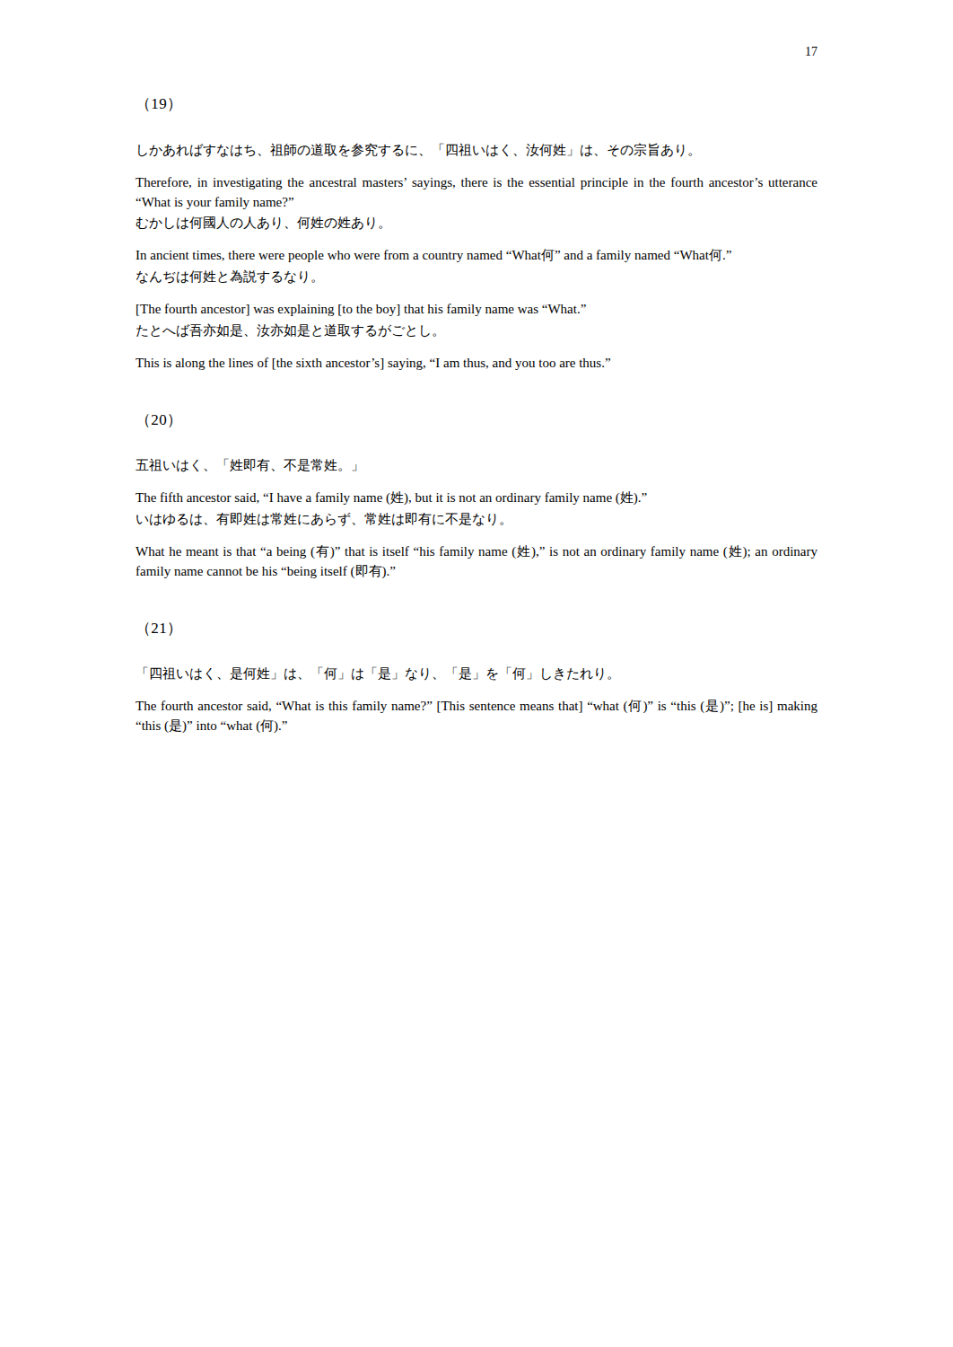17
（19）
しかあればすなはち、祖師の道取を参究するに、「四祖いはく、汝何姓」は、その宗旨あり。
Therefore, in investigating the ancestral masters’ sayings, there is the essential principle in the fourth ancestor’s utterance “What is your family name?”
むかしは何國人の人あり、何姓の姓あり。
In ancient times, there were people who were from a country named “What何” and a family named “What何.”
なんぢは何姓と為説するなり。
[The fourth ancestor] was explaining [to the boy] that his family name was “What.”
たとへば吾亦如是、汝亦如是と道取するがごとし。
This is along the lines of [the sixth ancestor’s] saying, “I am thus, and you too are thus.”
（20）
五祖いはく、「姓即有、不是常姓。」
The fifth ancestor said, “I have a family name (姓), but it is not an ordinary family name (姓).”
いはゆるは、有即姓は常姓にあらず、常姓は即有に不是なり。
What he meant is that “a being (有)” that is itself “his family name (姓),” is not an ordinary family name (姓); an ordinary family name cannot be his “being itself (即有).”
（21）
「四祖いはく、是何姓」は、「何」は「是」なり、「是」を「何」しきたれり。
The fourth ancestor said, “What is this family name?” [This sentence means that] “what (何)” is “this (是)”; [he is] making “this (是)” into “what (何).”